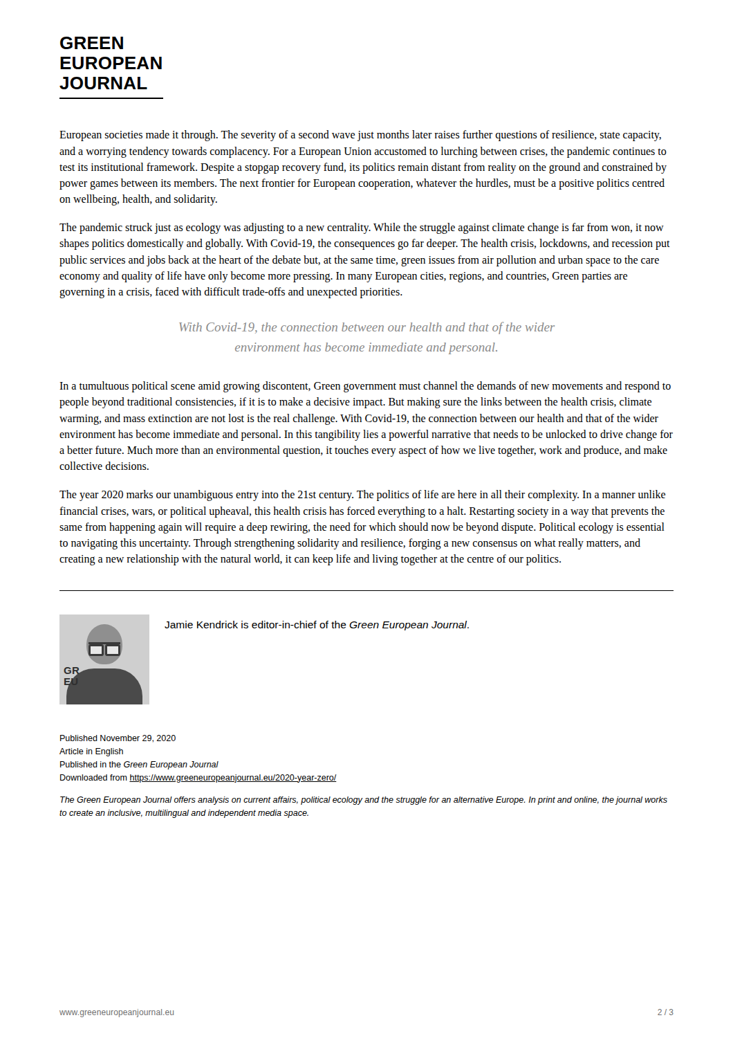Green European Journal
European societies made it through. The severity of a second wave just months later raises further questions of resilience, state capacity, and a worrying tendency towards complacency. For a European Union accustomed to lurching between crises, the pandemic continues to test its institutional framework. Despite a stopgap recovery fund, its politics remain distant from reality on the ground and constrained by power games between its members. The next frontier for European cooperation, whatever the hurdles, must be a positive politics centred on wellbeing, health, and solidarity.
The pandemic struck just as ecology was adjusting to a new centrality. While the struggle against climate change is far from won, it now shapes politics domestically and globally. With Covid-19, the consequences go far deeper. The health crisis, lockdowns, and recession put public services and jobs back at the heart of the debate but, at the same time, green issues from air pollution and urban space to the care economy and quality of life have only become more pressing. In many European cities, regions, and countries, Green parties are governing in a crisis, faced with difficult trade-offs and unexpected priorities.
With Covid-19, the connection between our health and that of the wider environment has become immediate and personal.
In a tumultuous political scene amid growing discontent, Green government must channel the demands of new movements and respond to people beyond traditional consistencies, if it is to make a decisive impact. But making sure the links between the health crisis, climate warming, and mass extinction are not lost is the real challenge. With Covid-19, the connection between our health and that of the wider environment has become immediate and personal. In this tangibility lies a powerful narrative that needs to be unlocked to drive change for a better future. Much more than an environmental question, it touches every aspect of how we live together, work and produce, and make collective decisions.
The year 2020 marks our unambiguous entry into the 21st century. The politics of life are here in all their complexity. In a manner unlike financial crises, wars, or political upheaval, this health crisis has forced everything to a halt. Restarting society in a way that prevents the same from happening again will require a deep rewiring, the need for which should now be beyond dispute. Political ecology is essential to navigating this uncertainty. Through strengthening solidarity and resilience, forging a new consensus on what really matters, and creating a new relationship with the natural world, it can keep life and living together at the centre of our politics.
GR
EU
Jamie Kendrick is editor-in-chief of the Green European Journal.
Published November 29, 2020
Article in English
Published in the Green European Journal
Downloaded from https://www.greeneuropeanjournal.eu/2020-year-zero/ The Green European Journal offers analysis on current affairs, political ecology and the struggle for an alternative Europe. In print and online, the journal works to create an inclusive, multilingual and independent media space.
www.greeneuropeanjournal.eu 2 / 3